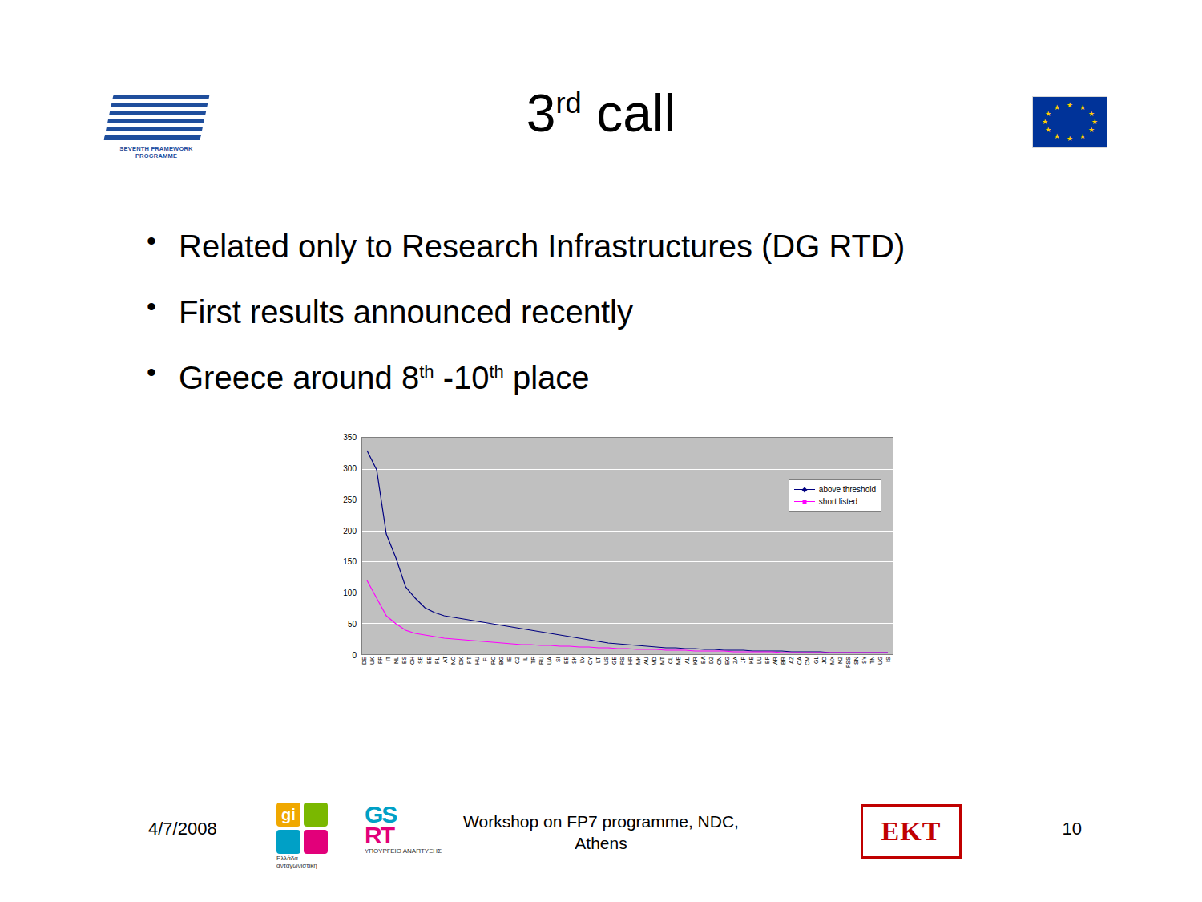Seventh Framework
Programme
3rd call
★ ★ ★ ★ ★ ★ ★ ★ ★ ★ ★ ★
Related only to Research Infrastructures (DG RTD)
First results announced recently
Greece around 8th -10th place
350 300 250 200 150 100 50 0
above threshold
short listed
DE UK FR IT NL ES CH SE BE PL AT NO DK PT HU FI RO BG IE CZ IL TR RU UA SI EE SK LV CY LT US GE RS HR MK AU MD MT CL ME AL KR BA DZ CN EG ZA JP KE LU BF AR BR AZ CA CM GL JO MX NZ FSS SN SY TN UG IS
4/7/2008
gi
Ελλάδα
ανταγωνιστική
GS RT
ΥΠΟΥΡΓΕΙΟ ΑΝΑΠΤΥΞΗΣ
Workshop on FP7 programme, NDC,
Athens
EKT
10